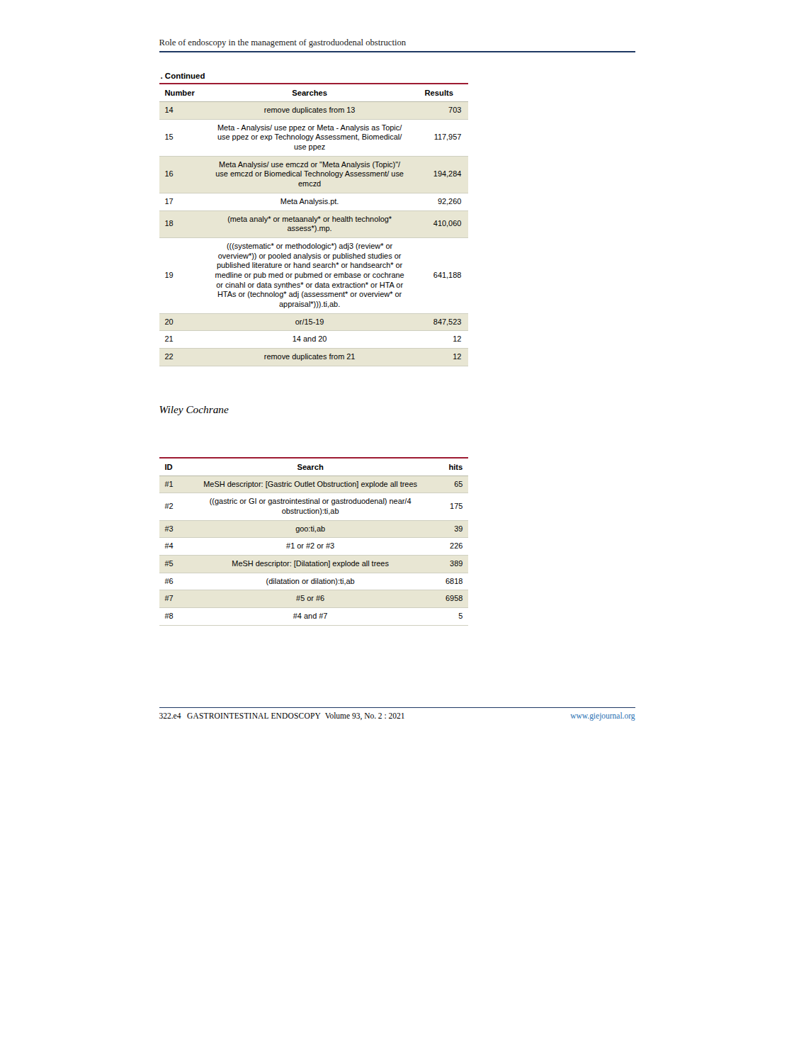Role of endoscopy in the management of gastroduodenal obstruction
. Continued
| Number | Searches | Results |
| --- | --- | --- |
| 14 | remove duplicates from 13 | 703 |
| 15 | Meta - Analysis/ use ppez or Meta - Analysis as Topic/ use ppez or exp Technology Assessment, Biomedical/ use ppez | 117,957 |
| 16 | Meta Analysis/ use emczd or "Meta Analysis (Topic)"/ use emczd or Biomedical Technology Assessment/ use emczd | 194,284 |
| 17 | Meta Analysis.pt. | 92,260 |
| 18 | (meta analy* or metaanaly* or health technolog* assess*).mp. | 410,060 |
| 19 | (((systematic* or methodologic*) adj3 (review* or overview*)) or pooled analysis or published studies or published literature or hand search* or handsearch* or medline or pub med or pubmed or embase or cochrane or cinahl or data synthes* or data extraction* or HTA or HTAs or (technolog* adj (assessment* or overview* or appraisal*))).ti,ab. | 641,188 |
| 20 | or/15-19 | 847,523 |
| 21 | 14 and 20 | 12 |
| 22 | remove duplicates from 21 | 12 |
Wiley Cochrane
| ID | Search | hits |
| --- | --- | --- |
| #1 | MeSH descriptor: [Gastric Outlet Obstruction] explode all trees | 65 |
| #2 | ((gastric or GI or gastrointestinal or gastroduodenal) near/4 obstruction):ti,ab | 175 |
| #3 | goo:ti,ab | 39 |
| #4 | #1 or #2 or #3 | 226 |
| #5 | MeSH descriptor: [Dilatation] explode all trees | 389 |
| #6 | (dilatation or dilation):ti,ab | 6818 |
| #7 | #5 or #6 | 6958 |
| #8 | #4 and #7 | 5 |
322.e4 GASTROINTESTINAL ENDOSCOPY Volume 93, No. 2 : 2021
www.giejournal.org